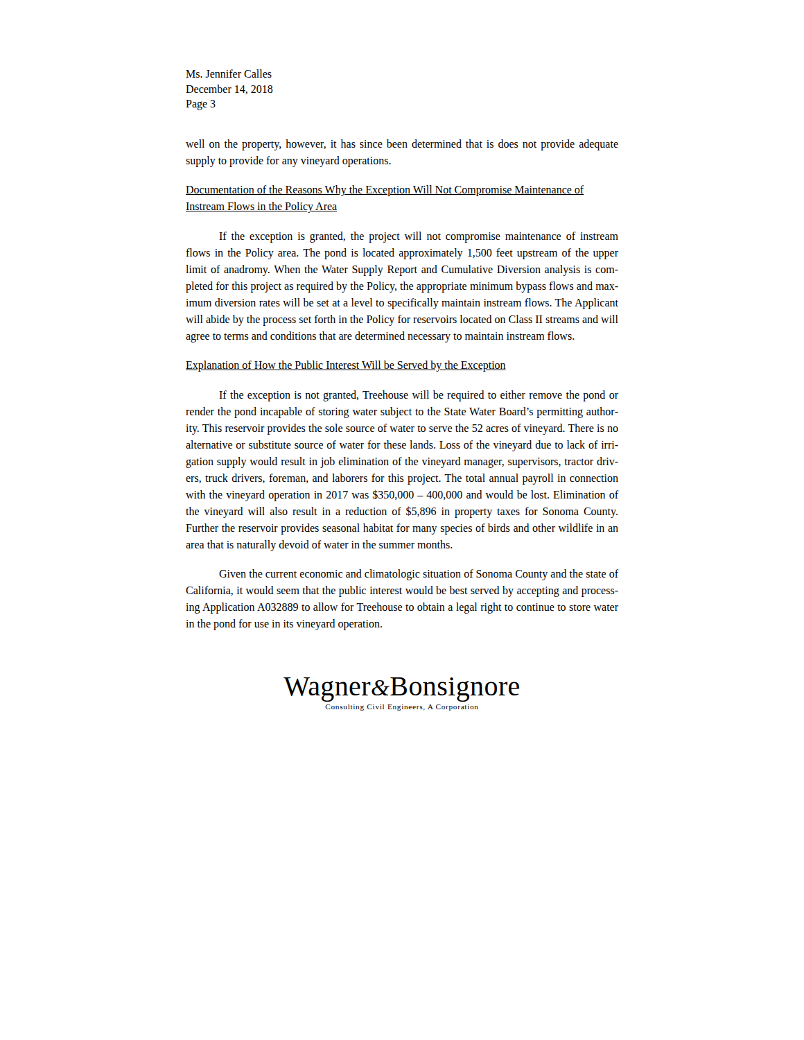Ms. Jennifer Calles
December 14, 2018
Page 3
well on the property, however, it has since been determined that is does not provide adequate supply to provide for any vineyard operations.
Documentation of the Reasons Why the Exception Will Not Compromise Maintenance of Instream Flows in the Policy Area
If the exception is granted, the project will not compromise maintenance of instream flows in the Policy area. The pond is located approximately 1,500 feet upstream of the upper limit of anadromy. When the Water Supply Report and Cumulative Diversion analysis is completed for this project as required by the Policy, the appropriate minimum bypass flows and maximum diversion rates will be set at a level to specifically maintain instream flows. The Applicant will abide by the process set forth in the Policy for reservoirs located on Class II streams and will agree to terms and conditions that are determined necessary to maintain instream flows.
Explanation of How the Public Interest Will be Served by the Exception
If the exception is not granted, Treehouse will be required to either remove the pond or render the pond incapable of storing water subject to the State Water Board’s permitting authority. This reservoir provides the sole source of water to serve the 52 acres of vineyard. There is no alternative or substitute source of water for these lands. Loss of the vineyard due to lack of irrigation supply would result in job elimination of the vineyard manager, supervisors, tractor drivers, truck drivers, foreman, and laborers for this project. The total annual payroll in connection with the vineyard operation in 2017 was $350,000 – 400,000 and would be lost. Elimination of the vineyard will also result in a reduction of $5,896 in property taxes for Sonoma County. Further the reservoir provides seasonal habitat for many species of birds and other wildlife in an area that is naturally devoid of water in the summer months.
Given the current economic and climatologic situation of Sonoma County and the state of California, it would seem that the public interest would be best served by accepting and processing Application A032889 to allow for Treehouse to obtain a legal right to continue to store water in the pond for use in its vineyard operation.
Wagner&Bonsignore
Consulting Civil Engineers, A Corporation